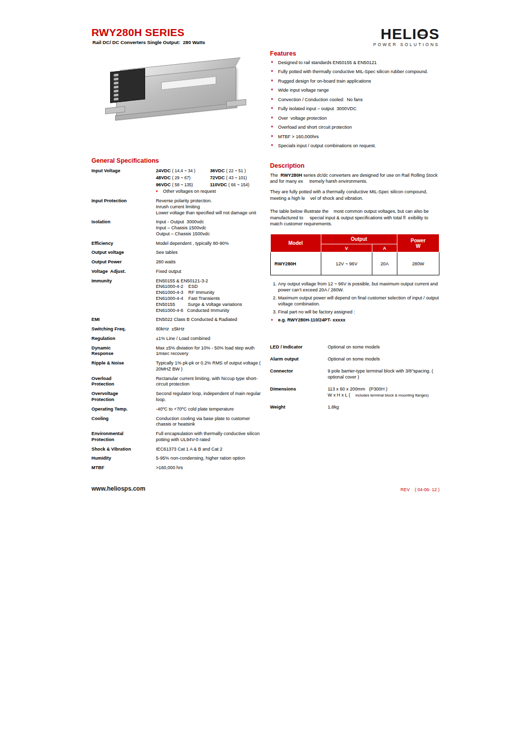RWY280H SERIES
Rail DC/ DC Converters Single Output: 280 Watts
HELIOS
POWER SOLUTIONS
General Specifications
| Input Voltage | 24VDC ( 14.4 ~ 34 ) 36VDC ( 22 ~ 51 ) 48VDC ( 29 ~ 67) 72VDC ( 43 ~ 101) 96VDC ( 58 ~ 135) 110VDC ( 66 ~ 154) Other voltages on request |
| Input Protection | Reverse polarity protection. Inrush current limiting Lower voltage than specified will not damage unit |
| Isolation | Input - Output 3000vdc Input – Chassis 1500vdc Output – Chassis 1500vdc |
| Efficiency | Model dependent , typically 80-90% |
| Output voltage | See tables |
| Output Power | 280 watts |
| Voltage Adjust. | Fixed output |
| Immunity | EN50155 & EN50121-3-2 EN61000-4-2 ESD EN61000-4-3 RF Immunity EN61000-4-4 Fast Transients EN50155 Surge & Voltage variations EN61000-4-6 Conducted Immunity |
| EMI | EN5022 Class B Conducted & Radiated |
| Switching Freq. | 80kHz ±5kHz |
| Regulation | ±1% Line / Load combined |
| Dynamic Response | Max ±5% diviation for 10% - 50% load step wuth 1msec recovery |
| Ripple & Noise | Typically 1% pk-pk or 0.2% RMS of output voltage ( 20MHZ BW ) |
| Overload Protection | Rectanular current limiting, with hiccup type short-circuit protection |
| Overvoltage Protection | Second regulator loop, independent of main regular loop. |
| Operating Temp. | -40ºC to +70ºC cold plate temperature |
| Cooling | Conduction cooling via base plate to customer chassis or heatsink |
| Environmental Protection | Full encapsulation with thermally conductive silicon potting with UL94V-0 rated |
| Shock & Vibration | IEC61373 Cat 1 A & B and Cat 2 |
| Humidity | 5-95% non-condensing, higher ration option |
| MTBF | >160,000 hrs |
Features
Designed to rail standards EN50155 & EN50121
Fully potted with thermally conductive MIL-Spec silicon rubber compound.
Rugged design for on-board train applications
Wide input voltage range
Convection / Conduction cooled: No fans
Fully isolated input – output 3000VDC
Over voltage protection
Overload and short circuit protection
MTBF > 160,000hrs
Specials input / output combinations on request.
Description
The RWY280H series dc/dc converters are designed for use on Rail Rolling Stock and for many ex tremely harsh environments.
They are fully potted with a thermally conductive MIL-Spec silicon compound, meeting a high le vel of shock and vibration.
The table below illustrate the most common output voltages, but can also be manufactured to special input & output specifications with total fl exibility to match customer requirements.
| Model | Output | Power W |
| --- | --- | --- |
| V | A |
| RWY280H | 12V ~ 96V | 20A | 280W |
Any output voltage from 12 ~ 96V is possible, but maximum output current and power can’t exceed 20A / 280W.
Maximum output power will depend on final customer selection of input / output voltage combination.
Final part no will be factory assigned :
e.g. RWY280H-110/24PT- xxxxx
| LED / Indicator | Optional on some models |
| Alarm output | Optional on some models |
| Connector | 9 pole barrier-type terminal block with 3/8”spacing. ( optional cover ) |
| Dimensions | 113 x 60 x 200mm (P300H ) W x H x L ( includes terminal block & mounting flanges) |
| Weight | 1.8kg |
www.heliosps.com
REV ( 04-06- 12 )